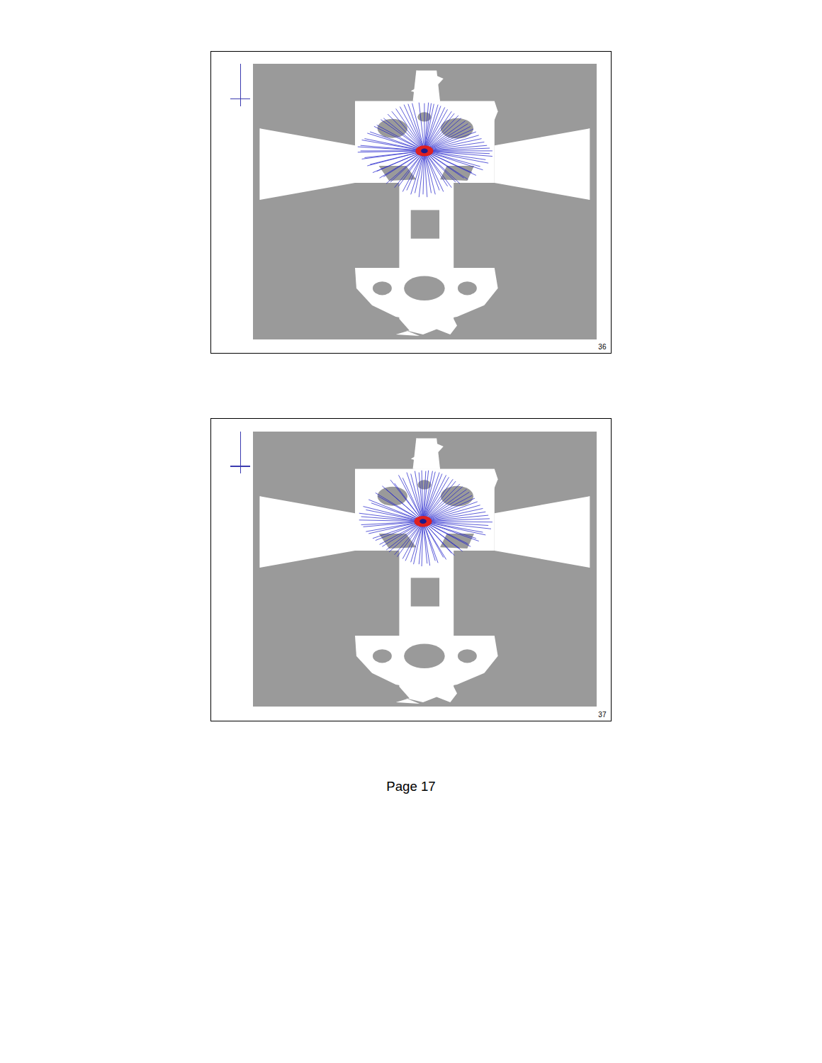36
37
Page 17